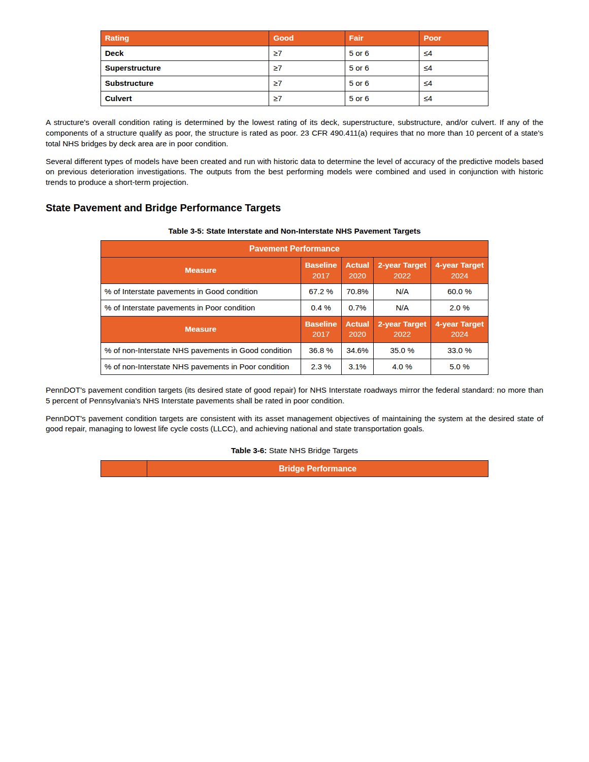| Rating | Good | Fair | Poor |
| --- | --- | --- | --- |
| Deck | ≥7 | 5 or 6 | ≤4 |
| Superstructure | ≥7 | 5 or 6 | ≤4 |
| Substructure | ≥7 | 5 or 6 | ≤4 |
| Culvert | ≥7 | 5 or 6 | ≤4 |
A structure's overall condition rating is determined by the lowest rating of its deck, superstructure, substructure, and/or culvert. If any of the components of a structure qualify as poor, the structure is rated as poor. 23 CFR 490.411(a) requires that no more than 10 percent of a state's total NHS bridges by deck area are in poor condition.
Several different types of models have been created and run with historic data to determine the level of accuracy of the predictive models based on previous deterioration investigations. The outputs from the best performing models were combined and used in conjunction with historic trends to produce a short-term projection.
State Pavement and Bridge Performance Targets
Table 3-5: State Interstate and Non-Interstate NHS Pavement Targets
| Pavement Performance |
| Measure | Baseline 2017 | Actual 2020 | 2-year Target 2022 | 4-year Target 2024 |
| % of Interstate pavements in Good condition | 67.2 % | 70.8% | N/A | 60.0 % |
| % of Interstate pavements in Poor condition | 0.4 % | 0.7% | N/A | 2.0 % |
| Measure | Baseline 2017 | Actual 2020 | 2-year Target 2022 | 4-year Target 2024 |
| % of non-Interstate NHS pavements in Good condition | 36.8 % | 34.6% | 35.0 % | 33.0 % |
| % of non-Interstate NHS pavements in Poor condition | 2.3 % | 3.1% | 4.0 % | 5.0 % |
PennDOT's pavement condition targets (its desired state of good repair) for NHS Interstate roadways mirror the federal standard: no more than 5 percent of Pennsylvania's NHS Interstate pavements shall be rated in poor condition.
PennDOT's pavement condition targets are consistent with its asset management objectives of maintaining the system at the desired state of good repair, managing to lowest life cycle costs (LLCC), and achieving national and state transportation goals.
Table 3-6: State NHS Bridge Targets
| | Bridge Performance |